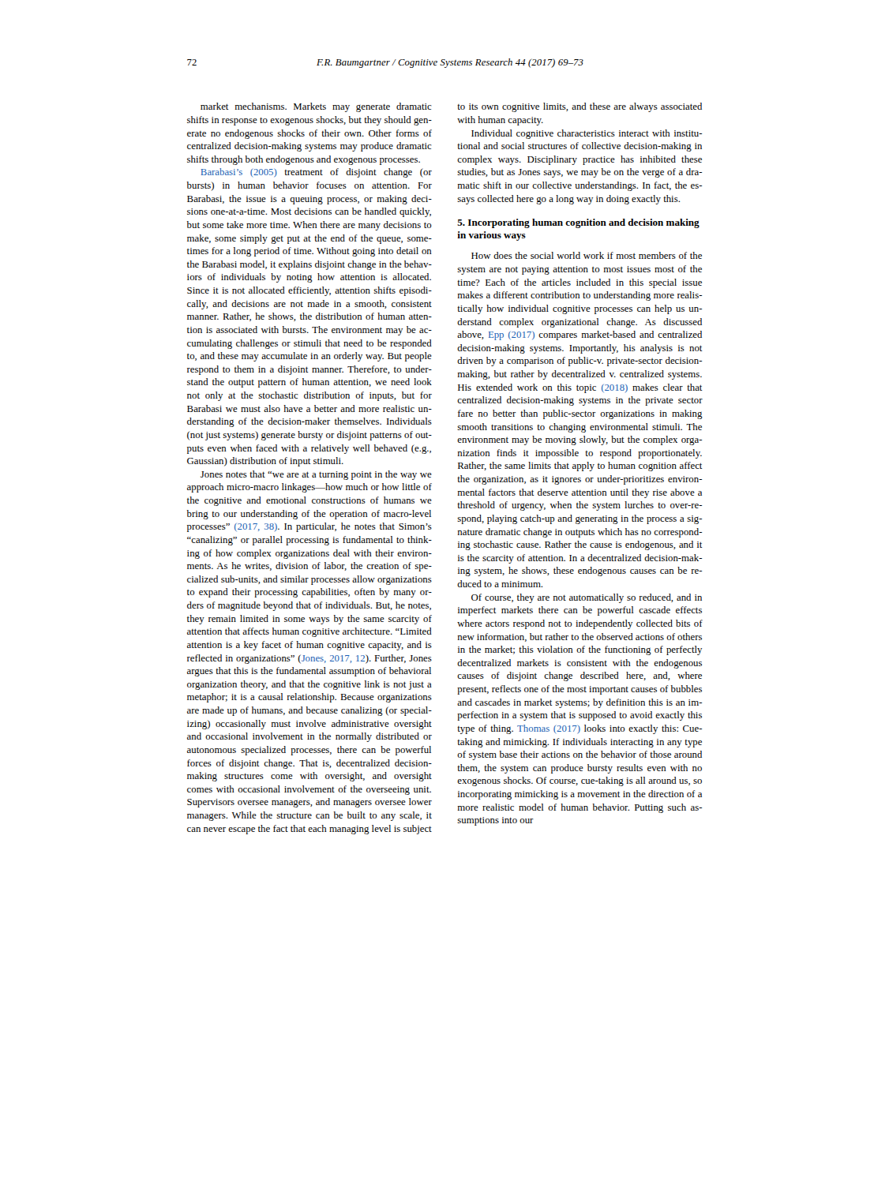72
F.R. Baumgartner / Cognitive Systems Research 44 (2017) 69–73
market mechanisms. Markets may generate dramatic shifts in response to exogenous shocks, but they should generate no endogenous shocks of their own. Other forms of centralized decision-making systems may produce dramatic shifts through both endogenous and exogenous processes.
Barabasi’s (2005) treatment of disjoint change (or bursts) in human behavior focuses on attention. For Barabasi, the issue is a queuing process, or making decisions one-at-a-time. Most decisions can be handled quickly, but some take more time. When there are many decisions to make, some simply get put at the end of the queue, sometimes for a long period of time. Without going into detail on the Barabasi model, it explains disjoint change in the behaviors of individuals by noting how attention is allocated. Since it is not allocated efficiently, attention shifts episodically, and decisions are not made in a smooth, consistent manner. Rather, he shows, the distribution of human attention is associated with bursts. The environment may be accumulating challenges or stimuli that need to be responded to, and these may accumulate in an orderly way. But people respond to them in a disjoint manner. Therefore, to understand the output pattern of human attention, we need look not only at the stochastic distribution of inputs, but for Barabasi we must also have a better and more realistic understanding of the decision-maker themselves. Individuals (not just systems) generate bursty or disjoint patterns of outputs even when faced with a relatively well behaved (e.g., Gaussian) distribution of input stimuli.
Jones notes that “we are at a turning point in the way we approach micro-macro linkages—how much or how little of the cognitive and emotional constructions of humans we bring to our understanding of the operation of macro-level processes” (2017, 38). In particular, he notes that Simon’s “canalizing” or parallel processing is fundamental to thinking of how complex organizations deal with their environments. As he writes, division of labor, the creation of specialized sub-units, and similar processes allow organizations to expand their processing capabilities, often by many orders of magnitude beyond that of individuals. But, he notes, they remain limited in some ways by the same scarcity of attention that affects human cognitive architecture. “Limited attention is a key facet of human cognitive capacity, and is reflected in organizations” (Jones, 2017, 12). Further, Jones argues that this is the fundamental assumption of behavioral organization theory, and that the cognitive link is not just a metaphor; it is a causal relationship. Because organizations are made up of humans, and because canalizing (or specializing) occasionally must involve administrative oversight and occasional involvement in the normally distributed or autonomous specialized processes, there can be powerful forces of disjoint change. That is, decentralized decision-making structures come with oversight, and oversight comes with occasional involvement of the overseeing unit. Supervisors oversee managers, and managers oversee lower managers. While the structure can be built to any scale, it can never escape the fact that each managing level is subject to its own cognitive limits, and these are always associated with human capacity.
Individual cognitive characteristics interact with institutional and social structures of collective decision-making in complex ways. Disciplinary practice has inhibited these studies, but as Jones says, we may be on the verge of a dramatic shift in our collective understandings. In fact, the essays collected here go a long way in doing exactly this.
5. Incorporating human cognition and decision making in various ways
How does the social world work if most members of the system are not paying attention to most issues most of the time? Each of the articles included in this special issue makes a different contribution to understanding more realistically how individual cognitive processes can help us understand complex organizational change. As discussed above, Epp (2017) compares market-based and centralized decision-making systems. Importantly, his analysis is not driven by a comparison of public-v. private-sector decision-making, but rather by decentralized v. centralized systems. His extended work on this topic (2018) makes clear that centralized decision-making systems in the private sector fare no better than public-sector organizations in making smooth transitions to changing environmental stimuli. The environment may be moving slowly, but the complex organization finds it impossible to respond proportionately. Rather, the same limits that apply to human cognition affect the organization, as it ignores or under-prioritizes environmental factors that deserve attention until they rise above a threshold of urgency, when the system lurches to over-respond, playing catch-up and generating in the process a signature dramatic change in outputs which has no corresponding stochastic cause. Rather the cause is endogenous, and it is the scarcity of attention. In a decentralized decision-making system, he shows, these endogenous causes can be reduced to a minimum.
Of course, they are not automatically so reduced, and in imperfect markets there can be powerful cascade effects where actors respond not to independently collected bits of new information, but rather to the observed actions of others in the market; this violation of the functioning of perfectly decentralized markets is consistent with the endogenous causes of disjoint change described here, and, where present, reflects one of the most important causes of bubbles and cascades in market systems; by definition this is an imperfection in a system that is supposed to avoid exactly this type of thing. Thomas (2017) looks into exactly this: Cue-taking and mimicking. If individuals interacting in any type of system base their actions on the behavior of those around them, the system can produce bursty results even with no exogenous shocks. Of course, cue-taking is all around us, so incorporating mimicking is a movement in the direction of a more realistic model of human behavior. Putting such assumptions into our